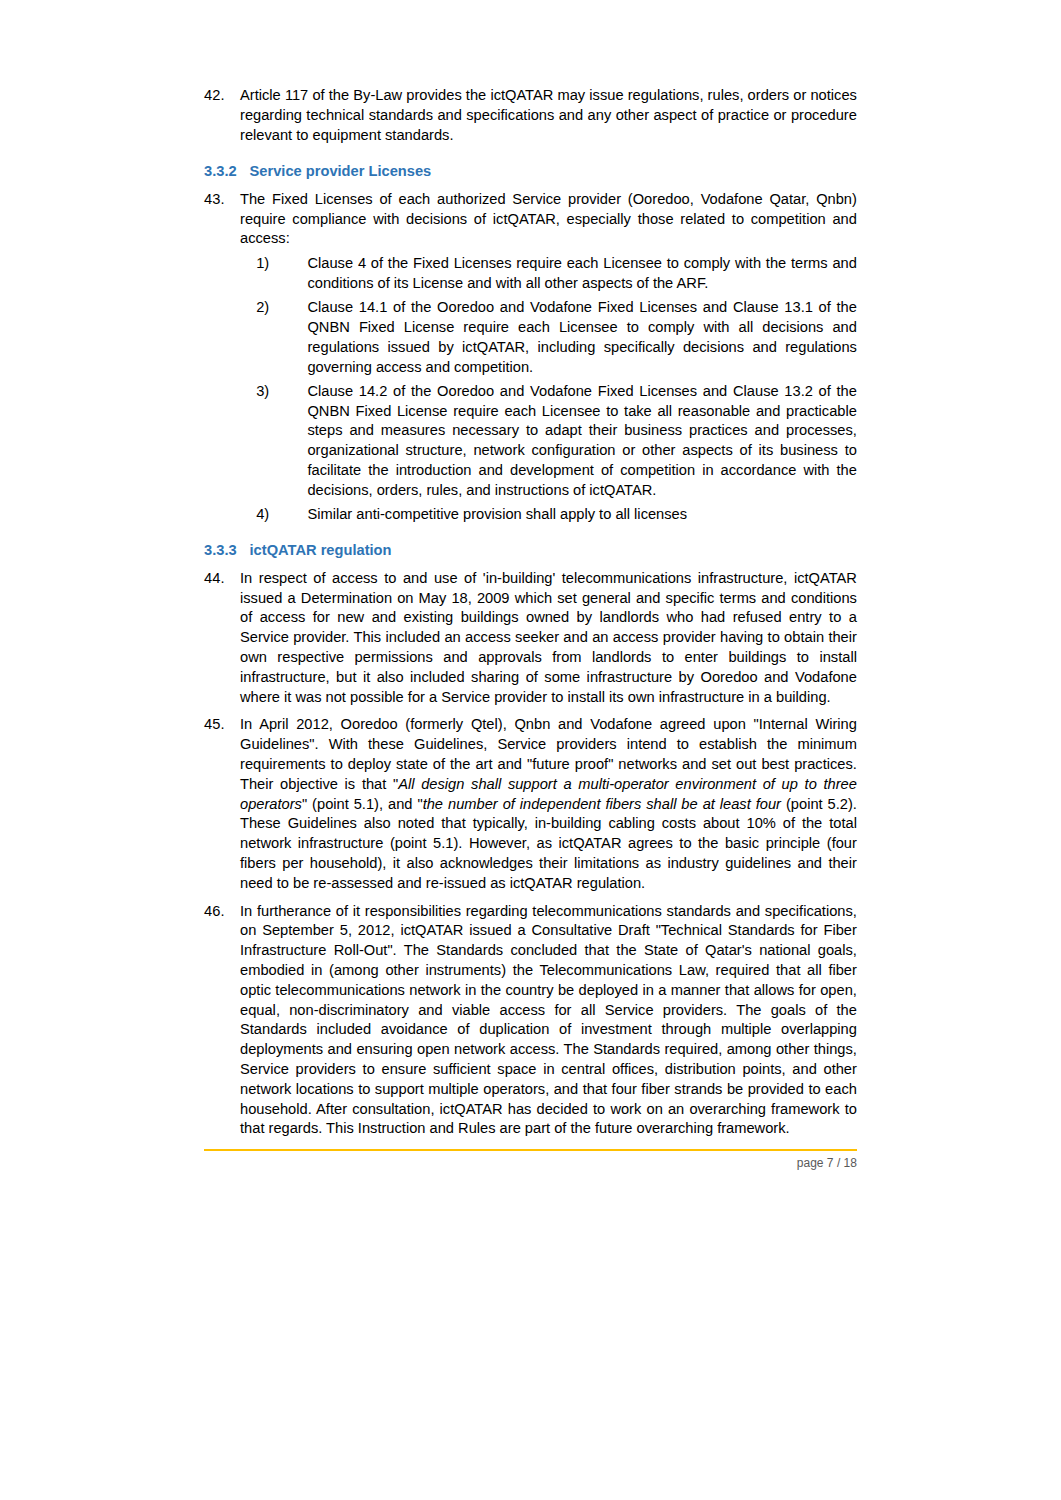Article 117 of the By-Law provides the ictQATAR may issue regulations, rules, orders or notices regarding technical standards and specifications and any other aspect of practice or procedure relevant to equipment standards.
3.3.2 Service provider Licenses
The Fixed Licenses of each authorized Service provider (Ooredoo, Vodafone Qatar, Qnbn) require compliance with decisions of ictQATAR, especially those related to competition and access:
Clause 4 of the Fixed Licenses require each Licensee to comply with the terms and conditions of its License and with all other aspects of the ARF.
Clause 14.1 of the Ooredoo and Vodafone Fixed Licenses and Clause 13.1 of the QNBN Fixed License require each Licensee to comply with all decisions and regulations issued by ictQATAR, including specifically decisions and regulations governing access and competition.
Clause 14.2 of the Ooredoo and Vodafone Fixed Licenses and Clause 13.2 of the QNBN Fixed License require each Licensee to take all reasonable and practicable steps and measures necessary to adapt their business practices and processes, organizational structure, network configuration or other aspects of its business to facilitate the introduction and development of competition in accordance with the decisions, orders, rules, and instructions of ictQATAR.
Similar anti-competitive provision shall apply to all licenses
3.3.3ictQATAR regulation
In respect of access to and use of 'in-building' telecommunications infrastructure, ictQATAR issued a Determination on May 18, 2009 which set general and specific terms and conditions of access for new and existing buildings owned by landlords who had refused entry to a Service provider. This included an access seeker and an access provider having to obtain their own respective permissions and approvals from landlords to enter buildings to install infrastructure, but it also included sharing of some infrastructure by Ooredoo and Vodafone where it was not possible for a Service provider to install its own infrastructure in a building.
In April 2012, Ooredoo (formerly Qtel), Qnbn and Vodafone agreed upon "Internal Wiring Guidelines". With these Guidelines, Service providers intend to establish the minimum requirements to deploy state of the art and "future proof" networks and set out best practices. Their objective is that "All design shall support a multi-operator environment of up to three operators" (point 5.1), and "the number of independent fibers shall be at least four (point 5.2). These Guidelines also noted that typically, in-building cabling costs about 10% of the total network infrastructure (point 5.1). However, as ictQATAR agrees to the basic principle (four fibers per household), it also acknowledges their limitations as industry guidelines and their need to be re-assessed and re-issued as ictQATAR regulation.
In furtherance of it responsibilities regarding telecommunications standards and specifications, on September 5, 2012, ictQATAR issued a Consultative Draft "Technical Standards for Fiber Infrastructure Roll-Out". The Standards concluded that the State of Qatar's national goals, embodied in (among other instruments) the Telecommunications Law, required that all fiber optic telecommunications network in the country be deployed in a manner that allows for open, equal, non-discriminatory and viable access for all Service providers. The goals of the Standards included avoidance of duplication of investment through multiple overlapping deployments and ensuring open network access. The Standards required, among other things, Service providers to ensure sufficient space in central offices, distribution points, and other network locations to support multiple operators, and that four fiber strands be provided to each household. After consultation, ictQATAR has decided to work on an overarching framework to that regards. This Instruction and Rules are part of the future overarching framework.
page 7 / 18